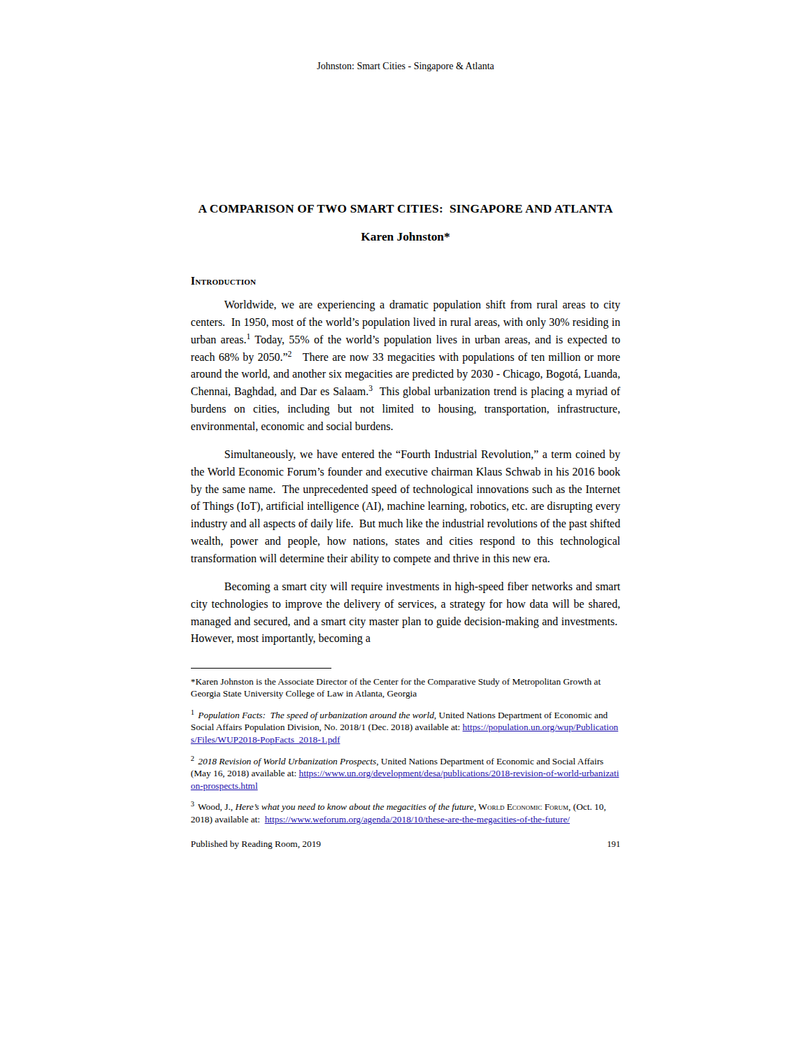Johnston: Smart Cities - Singapore & Atlanta
A COMPARISON OF TWO SMART CITIES: SINGAPORE AND ATLANTA
Karen Johnston*
Introduction
Worldwide, we are experiencing a dramatic population shift from rural areas to city centers. In 1950, most of the world’s population lived in rural areas, with only 30% residing in urban areas.1 Today, 55% of the world’s population lives in urban areas, and is expected to reach 68% by 2050.”2 There are now 33 megacities with populations of ten million or more around the world, and another six megacities are predicted by 2030 - Chicago, Bogotá, Luanda, Chennai, Baghdad, and Dar es Salaam.3 This global urbanization trend is placing a myriad of burdens on cities, including but not limited to housing, transportation, infrastructure, environmental, economic and social burdens.
Simultaneously, we have entered the “Fourth Industrial Revolution,” a term coined by the World Economic Forum’s founder and executive chairman Klaus Schwab in his 2016 book by the same name. The unprecedented speed of technological innovations such as the Internet of Things (IoT), artificial intelligence (AI), machine learning, robotics, etc. are disrupting every industry and all aspects of daily life. But much like the industrial revolutions of the past shifted wealth, power and people, how nations, states and cities respond to this technological transformation will determine their ability to compete and thrive in this new era.
Becoming a smart city will require investments in high-speed fiber networks and smart city technologies to improve the delivery of services, a strategy for how data will be shared, managed and secured, and a smart city master plan to guide decision-making and investments. However, most importantly, becoming a
*Karen Johnston is the Associate Director of the Center for the Comparative Study of Metropolitan Growth at Georgia State University College of Law in Atlanta, Georgia
1 Population Facts: The speed of urbanization around the world, United Nations Department of Economic and Social Affairs Population Division, No. 2018/1 (Dec. 2018) available at: https://population.un.org/wup/Publications/Files/WUP2018-PopFacts_2018-1.pdf
2 2018 Revision of World Urbanization Prospects, United Nations Department of Economic and Social Affairs (May 16, 2018) available at: https://www.un.org/development/desa/publications/2018-revision-of-world-urbanization-prospects.html
3 Wood, J., Here’s what you need to know about the megacities of the future, World Economic Forum, (Oct. 10, 2018) available at: https://www.weforum.org/agenda/2018/10/these-are-the-megacities-of-the-future/
Published by Reading Room, 2019 191